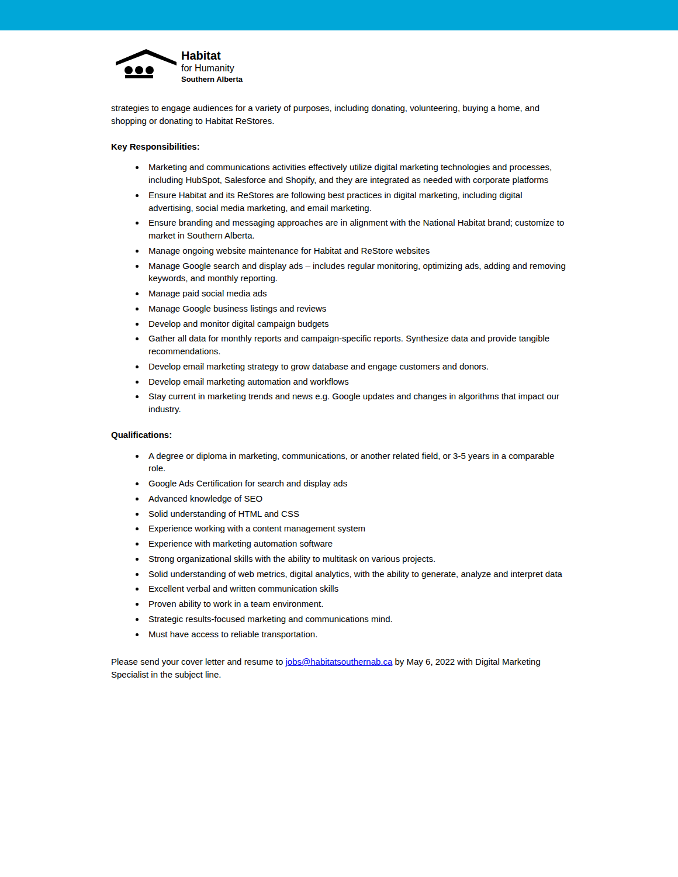strategies to engage audiences for a variety of purposes, including donating, volunteering, buying a home, and shopping or donating to Habitat ReStores.
Key Responsibilities:
Marketing and communications activities effectively utilize digital marketing technologies and processes, including HubSpot, Salesforce and Shopify, and they are integrated as needed with corporate platforms
Ensure Habitat and its ReStores are following best practices in digital marketing, including digital advertising, social media marketing, and email marketing.
Ensure branding and messaging approaches are in alignment with the National Habitat brand; customize to market in Southern Alberta.
Manage ongoing website maintenance for Habitat and ReStore websites
Manage Google search and display ads – includes regular monitoring, optimizing ads, adding and removing keywords, and monthly reporting.
Manage paid social media ads
Manage Google business listings and reviews
Develop and monitor digital campaign budgets
Gather all data for monthly reports and campaign-specific reports. Synthesize data and provide tangible recommendations.
Develop email marketing strategy to grow database and engage customers and donors.
Develop email marketing automation and workflows
Stay current in marketing trends and news e.g. Google updates and changes in algorithms that impact our industry.
Qualifications:
A degree or diploma in marketing, communications, or another related field, or 3-5 years in a comparable role.
Google Ads Certification for search and display ads
Advanced knowledge of SEO
Solid understanding of HTML and CSS
Experience working with a content management system
Experience with marketing automation software
Strong organizational skills with the ability to multitask on various projects.
Solid understanding of web metrics, digital analytics, with the ability to generate, analyze and interpret data
Excellent verbal and written communication skills
Proven ability to work in a team environment.
Strategic results-focused marketing and communications mind.
Must have access to reliable transportation.
Please send your cover letter and resume to jobs@habitatsouthernab.ca by May 6, 2022 with Digital Marketing Specialist in the subject line.